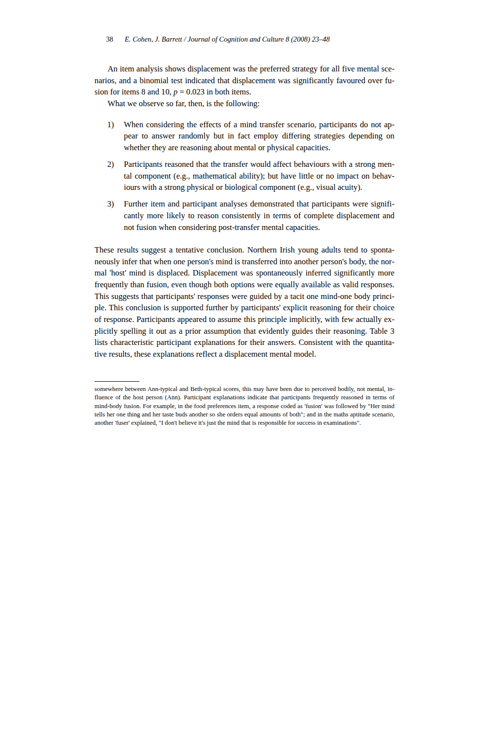38 E. Cohen, J. Barrett / Journal of Cognition and Culture 8 (2008) 23–48
An item analysis shows displacement was the preferred strategy for all five mental scenarios, and a binomial test indicated that displacement was significantly favoured over fusion for items 8 and 10, p = 0.023 in both items.
What we observe so far, then, is the following:
1) When considering the effects of a mind transfer scenario, participants do not appear to answer randomly but in fact employ differing strategies depending on whether they are reasoning about mental or physical capacities.
2) Participants reasoned that the transfer would affect behaviours with a strong mental component (e.g., mathematical ability); but have little or no impact on behaviours with a strong physical or biological component (e.g., visual acuity).
3) Further item and participant analyses demonstrated that participants were significantly more likely to reason consistently in terms of complete displacement and not fusion when considering post-transfer mental capacities.
These results suggest a tentative conclusion. Northern Irish young adults tend to spontaneously infer that when one person's mind is transferred into another person's body, the normal 'host' mind is displaced. Displacement was spontaneously inferred significantly more frequently than fusion, even though both options were equally available as valid responses. This suggests that participants' responses were guided by a tacit one mind-one body principle. This conclusion is supported further by participants' explicit reasoning for their choice of response. Participants appeared to assume this principle implicitly, with few actually explicitly spelling it out as a prior assumption that evidently guides their reasoning. Table 3 lists characteristic participant explanations for their answers. Consistent with the quantitative results, these explanations reflect a displacement mental model.
somewhere between Ann-typical and Beth-typical scores, this may have been due to perceived bodily, not mental, influence of the host person (Ann). Participant explanations indicate that participants frequently reasoned in terms of mind-body fusion. For example, in the food preferences item, a response coded as 'fusion' was followed by "Her mind tells her one thing and her taste buds another so she orders equal amounts of both"; and in the maths aptitude scenario, another 'fuser' explained, "I don't believe it's just the mind that is responsible for success in examinations".